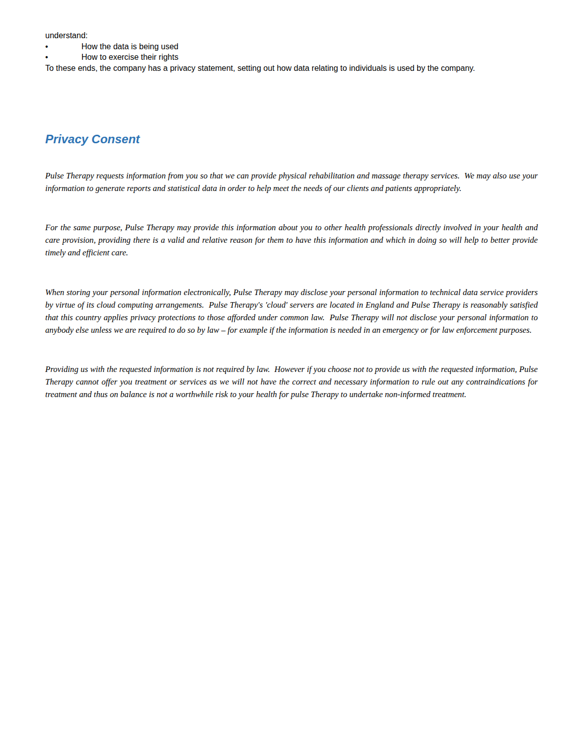understand:
How the data is being used
How to exercise their rights
To these ends, the company has a privacy statement, setting out how data relating to individuals is used by the company.
Privacy Consent
Pulse Therapy requests information from you so that we can provide physical rehabilitation and massage therapy services. We may also use your information to generate reports and statistical data in order to help meet the needs of our clients and patients appropriately.
For the same purpose, Pulse Therapy may provide this information about you to other health professionals directly involved in your health and care provision, providing there is a valid and relative reason for them to have this information and which in doing so will help to better provide timely and efficient care.
When storing your personal information electronically, Pulse Therapy may disclose your personal information to technical data service providers by virtue of its cloud computing arrangements. Pulse Therapy's 'cloud' servers are located in England and Pulse Therapy is reasonably satisfied that this country applies privacy protections to those afforded under common law. Pulse Therapy will not disclose your personal information to anybody else unless we are required to do so by law – for example if the information is needed in an emergency or for law enforcement purposes.
Providing us with the requested information is not required by law. However if you choose not to provide us with the requested information, Pulse Therapy cannot offer you treatment or services as we will not have the correct and necessary information to rule out any contraindications for treatment and thus on balance is not a worthwhile risk to your health for pulse Therapy to undertake non-informed treatment.